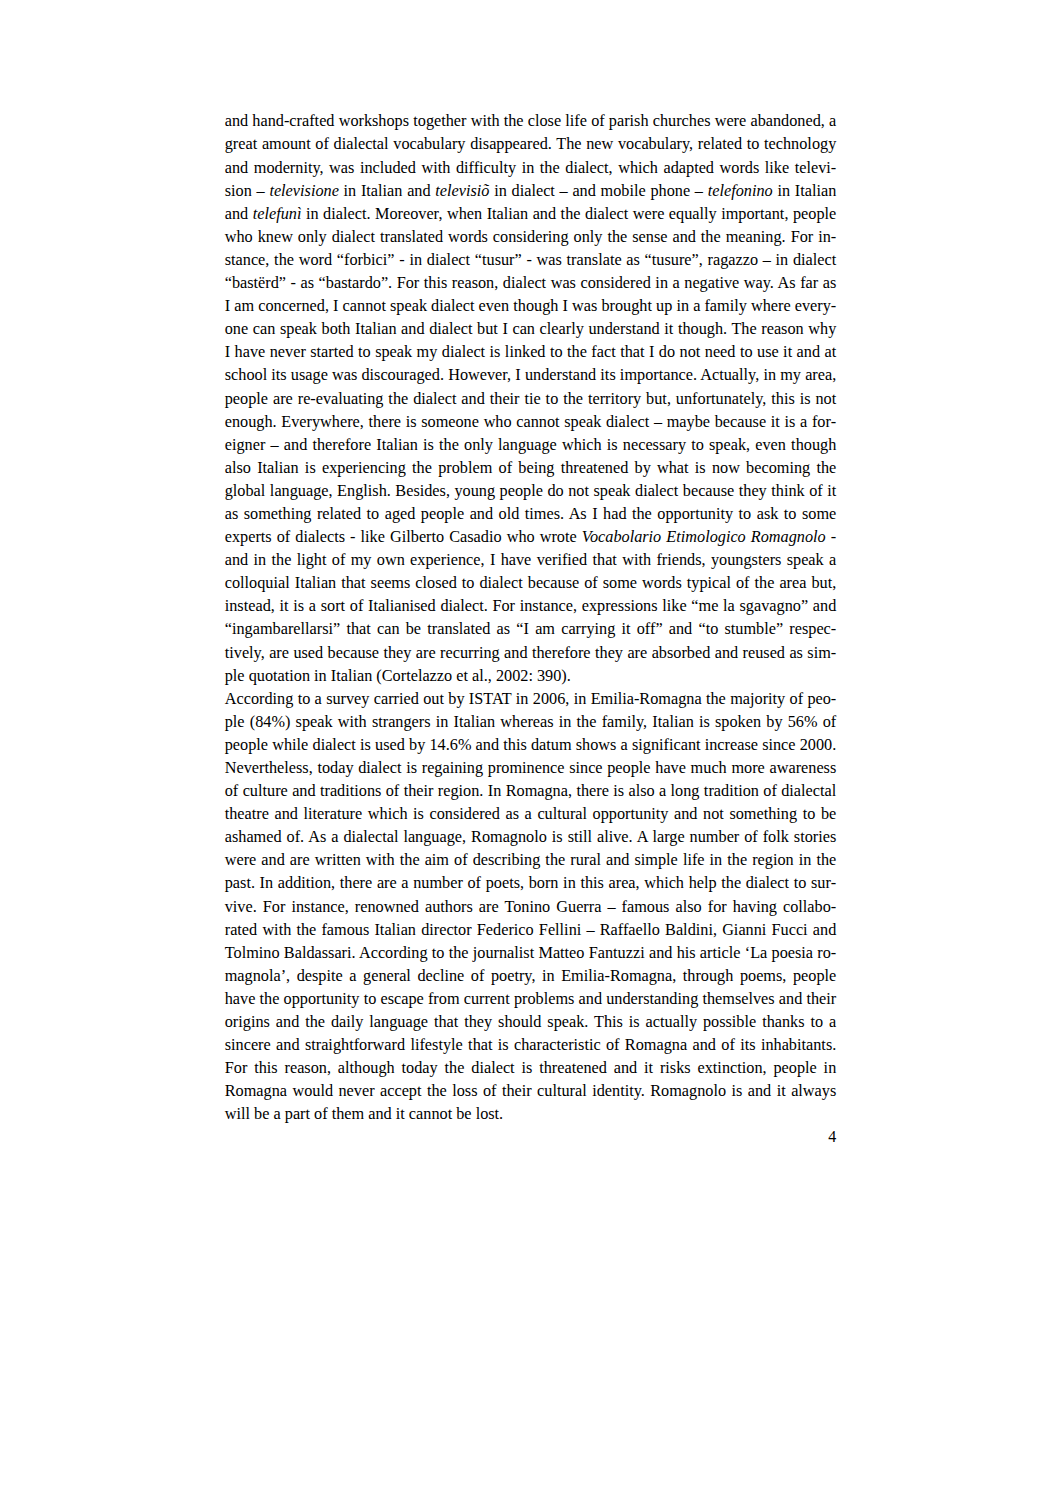and hand-crafted workshops together with the close life of parish churches were abandoned, a great amount of dialectal vocabulary disappeared. The new vocabulary, related to technology and modernity, was included with difficulty in the dialect, which adapted words like television – televisione in Italian and televisiõ in dialect – and mobile phone – telefonino in Italian and telefunì in dialect. Moreover, when Italian and the dialect were equally important, people who knew only dialect translated words considering only the sense and the meaning. For instance, the word “forbici” - in dialect “tusur” - was translate as “tusure”, ragazzo – in dialect “bastërd” - as “bastardo”. For this reason, dialect was considered in a negative way. As far as I am concerned, I cannot speak dialect even though I was brought up in a family where everyone can speak both Italian and dialect but I can clearly understand it though. The reason why I have never started to speak my dialect is linked to the fact that I do not need to use it and at school its usage was discouraged. However, I understand its importance. Actually, in my area, people are re-evaluating the dialect and their tie to the territory but, unfortunately, this is not enough. Everywhere, there is someone who cannot speak dialect – maybe because it is a foreigner – and therefore Italian is the only language which is necessary to speak, even though also Italian is experiencing the problem of being threatened by what is now becoming the global language, English. Besides, young people do not speak dialect because they think of it as something related to aged people and old times. As I had the opportunity to ask to some experts of dialects - like Gilberto Casadio who wrote Vocabolario Etimologico Romagnolo - and in the light of my own experience, I have verified that with friends, youngsters speak a colloquial Italian that seems closed to dialect because of some words typical of the area but, instead, it is a sort of Italianised dialect. For instance, expressions like “me la sgavagno” and “ingambarellarsi” that can be translated as “I am carrying it off” and “to stumble” respectively, are used because they are recurring and therefore they are absorbed and reused as simple quotation in Italian (Cortelazzo et al., 2002: 390).
According to a survey carried out by ISTAT in 2006, in Emilia-Romagna the majority of people (84%) speak with strangers in Italian whereas in the family, Italian is spoken by 56% of people while dialect is used by 14.6% and this datum shows a significant increase since 2000. Nevertheless, today dialect is regaining prominence since people have much more awareness of culture and traditions of their region. In Romagna, there is also a long tradition of dialectal theatre and literature which is considered as a cultural opportunity and not something to be ashamed of. As a dialectal language, Romagnolo is still alive. A large number of folk stories were and are written with the aim of describing the rural and simple life in the region in the past. In addition, there are a number of poets, born in this area, which help the dialect to survive. For instance, renowned authors are Tonino Guerra – famous also for having collaborated with the famous Italian director Federico Fellini – Raffaello Baldini, Gianni Fucci and Tolmino Baldassari. According to the journalist Matteo Fantuzzi and his article ‘La poesia romagnola’, despite a general decline of poetry, in Emilia-Romagna, through poems, people have the opportunity to escape from current problems and understanding themselves and their origins and the daily language that they should speak. This is actually possible thanks to a sincere and straightforward lifestyle that is characteristic of Romagna and of its inhabitants. For this reason, although today the dialect is threatened and it risks extinction, people in Romagna would never accept the loss of their cultural identity. Romagnolo is and it always will be a part of them and it cannot be lost.
4